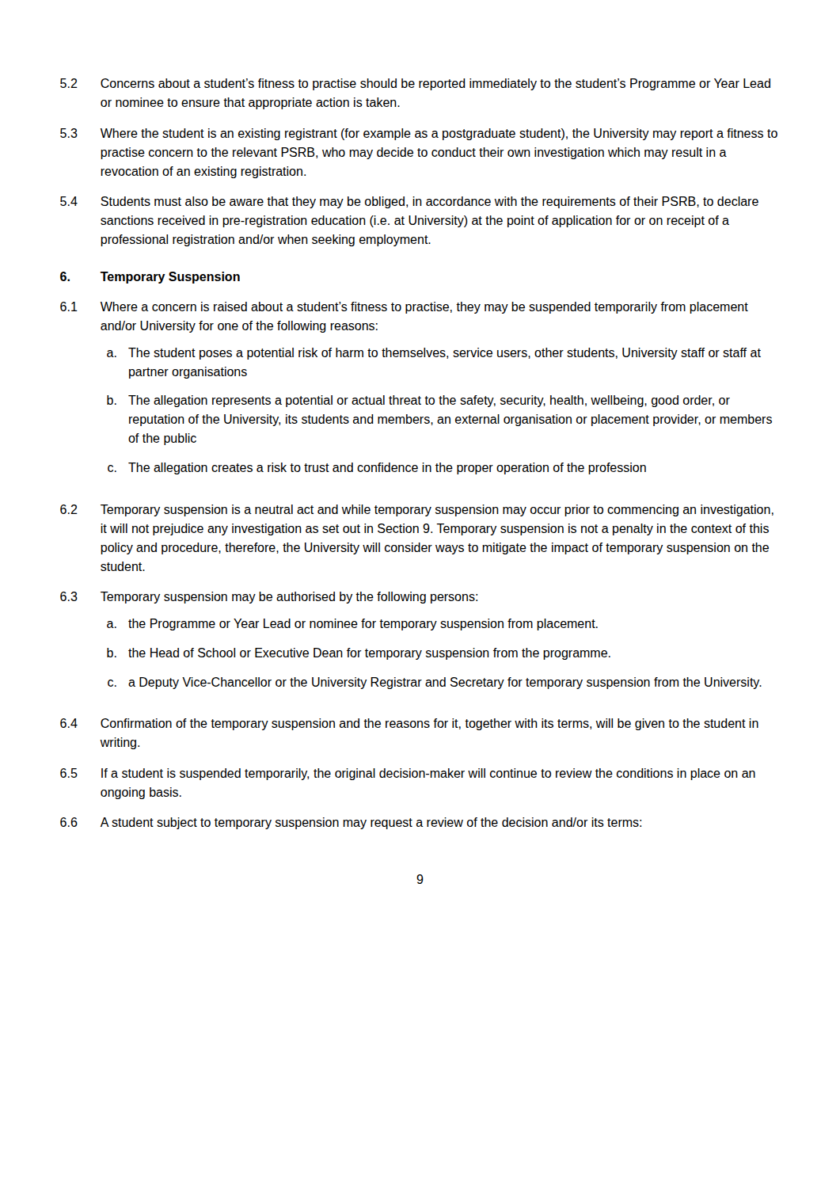5.2
Concerns about a student’s fitness to practise should be reported immediately to the student’s Programme or Year Lead or nominee to ensure that appropriate action is taken.
5.3
Where the student is an existing registrant (for example as a postgraduate student), the University may report a fitness to practise concern to the relevant PSRB, who may decide to conduct their own investigation which may result in a revocation of an existing registration.
5.4
Students must also be aware that they may be obliged, in accordance with the requirements of their PSRB, to declare sanctions received in pre-registration education (i.e. at University) at the point of application for or on receipt of a professional registration and/or when seeking employment.
6. Temporary Suspension
6.1
Where a concern is raised about a student’s fitness to practise, they may be suspended temporarily from placement and/or University for one of the following reasons:
The student poses a potential risk of harm to themselves, service users, other students, University staff or staff at partner organisations
The allegation represents a potential or actual threat to the safety, security, health, wellbeing, good order, or reputation of the University, its students and members, an external organisation or placement provider, or members of the public
The allegation creates a risk to trust and confidence in the proper operation of the profession
6.2
Temporary suspension is a neutral act and while temporary suspension may occur prior to commencing an investigation, it will not prejudice any investigation as set out in Section 9. Temporary suspension is not a penalty in the context of this policy and procedure, therefore, the University will consider ways to mitigate the impact of temporary suspension on the student.
6.3
Temporary suspension may be authorised by the following persons:
the Programme or Year Lead or nominee for temporary suspension from placement.
the Head of School or Executive Dean for temporary suspension from the programme.
a Deputy Vice-Chancellor or the University Registrar and Secretary for temporary suspension from the University.
6.4
Confirmation of the temporary suspension and the reasons for it, together with its terms, will be given to the student in writing.
6.5
If a student is suspended temporarily, the original decision-maker will continue to review the conditions in place on an ongoing basis.
6.6
A student subject to temporary suspension may request a review of the decision and/or its terms:
9